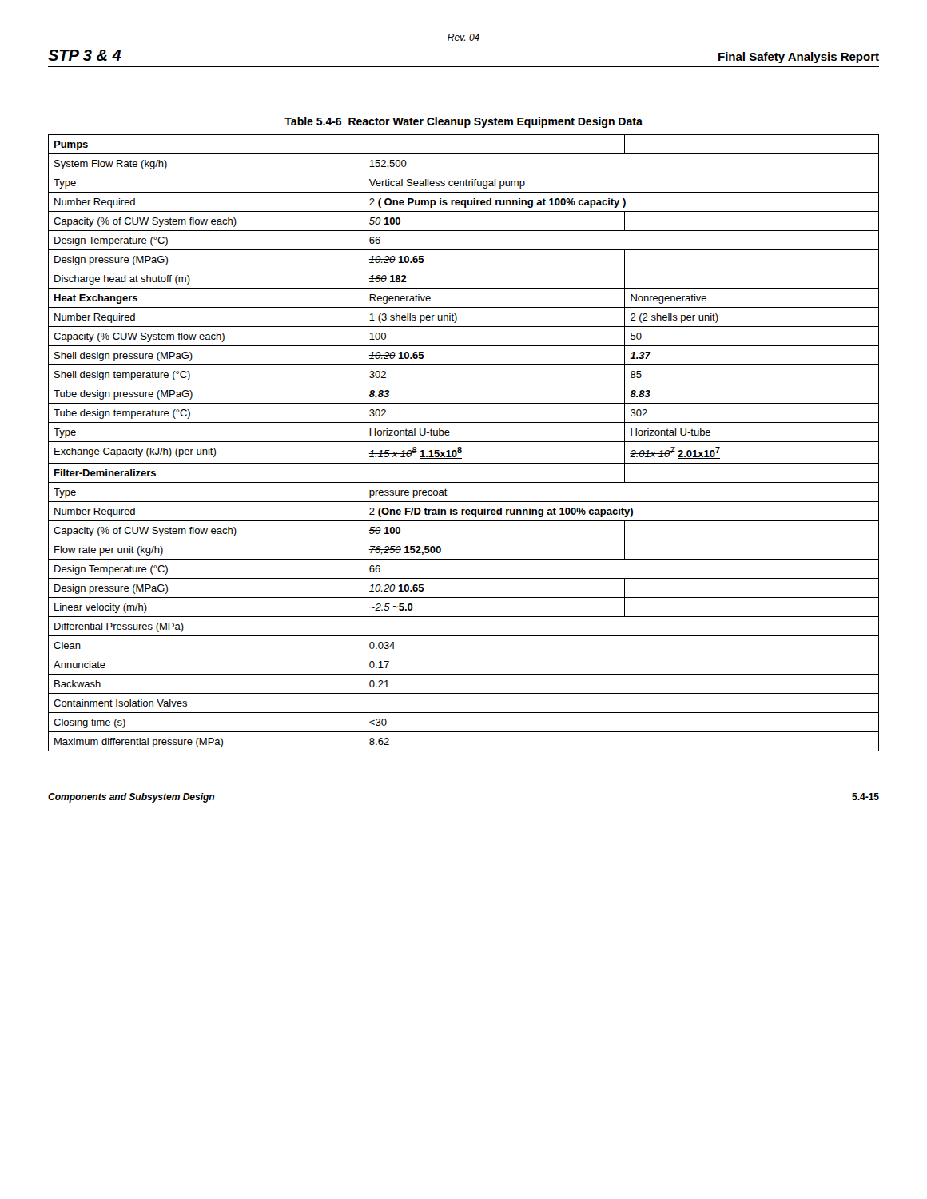Rev. 04
STP 3 & 4
Final Safety Analysis Report
Table 5.4-6 Reactor Water Cleanup System Equipment Design Data
| Pumps | | |
| System Flow Rate (kg/h) | 152,500 |
| Type | Vertical Sealless centrifugal pump |
| Number Required | 2 ( One Pump is required running at 100% capacity ) |
| Capacity (% of CUW System flow each) | 50 100 | |
| Design Temperature (°C) | 66 |
| Design pressure (MPaG) | 10.20 10.65 | |
| Discharge head at shutoff (m) | 160 182 | |
| Heat Exchangers | Regenerative | Nonregenerative |
| Number Required | 1 (3 shells per unit) | 2 (2 shells per unit) |
| Capacity (% CUW System flow each) | 100 | 50 |
| Shell design pressure (MPaG) | 10.20 10.65 | 1.37 |
| Shell design temperature (°C) | 302 | 85 |
| Tube design pressure (MPaG) | 8.83 | 8.83 |
| Tube design temperature (°C) | 302 | 302 |
| Type | Horizontal U-tube | Horizontal U-tube |
| Exchange Capacity (kJ/h) (per unit) | 1.15 x 10 8 1.15x10 8 | 2.01x 10 7 2.01x10 7 |
| Filter-Demineralizers | | |
| Type | pressure precoat |
| Number Required | 2 (One F/D train is required running at 100% capacity) |
| Capacity (% of CUW System flow each) | 50 100 | |
| Flow rate per unit (kg/h) | 76,250 152,500 | |
| Design Temperature (°C) | 66 |
| Design pressure (MPaG) | 10.20 10.65 | |
| Linear velocity (m/h) | ~2.5 ~5.0 | |
| Differential Pressures (MPa) | |
| Clean | 0.034 |
| Annunciate | 0.17 |
| Backwash | 0.21 |
| Containment Isolation Valves |
| Closing time (s) | <30 |
| Maximum differential pressure (MPa) | 8.62 |
Components and Subsystem Design
5.4-15